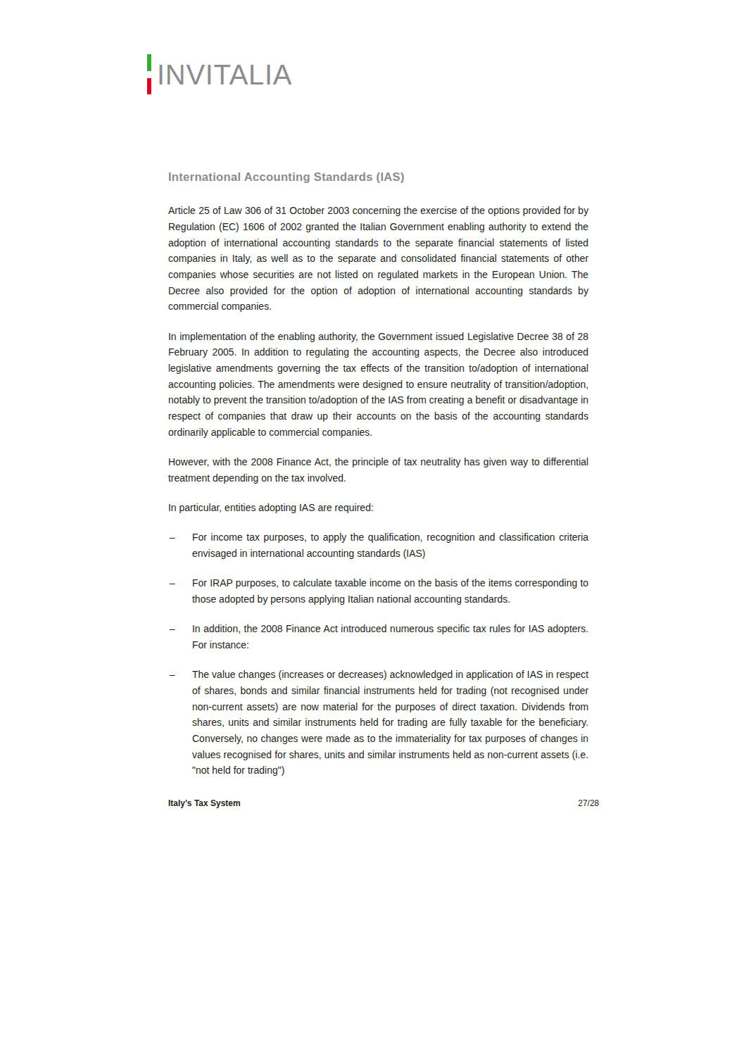INVITALIA
International Accounting Standards (IAS)
Article 25 of Law 306 of 31 October 2003 concerning the exercise of the options provided for by Regulation (EC) 1606 of 2002 granted the Italian Government enabling authority to extend the adoption of international accounting standards to the separate financial statements of listed companies in Italy, as well as to the separate and consolidated financial statements of other companies whose securities are not listed on regulated markets in the European Union. The Decree also provided for the option of adoption of international accounting standards by commercial companies.
In implementation of the enabling authority, the Government issued Legislative Decree 38 of 28 February 2005. In addition to regulating the accounting aspects, the Decree also introduced legislative amendments governing the tax effects of the transition to/adoption of international accounting policies. The amendments were designed to ensure neutrality of transition/adoption, notably to prevent the transition to/adoption of the IAS from creating a benefit or disadvantage in respect of companies that draw up their accounts on the basis of the accounting standards ordinarily applicable to commercial companies.
However, with the 2008 Finance Act, the principle of tax neutrality has given way to differential treatment depending on the tax involved.
In particular, entities adopting IAS are required:
For income tax purposes, to apply the qualification, recognition and classification criteria envisaged in international accounting standards (IAS)
For IRAP purposes, to calculate taxable income on the basis of the items corresponding to those adopted by persons applying Italian national accounting standards.
In addition, the 2008 Finance Act introduced numerous specific tax rules for IAS adopters. For instance:
The value changes (increases or decreases) acknowledged in application of IAS in respect of shares, bonds and similar financial instruments held for trading (not recognised under non-current assets) are now material for the purposes of direct taxation. Dividends from shares, units and similar instruments held for trading are fully taxable for the beneficiary. Conversely, no changes were made as to the immateriality for tax purposes of changes in values recognised for shares, units and similar instruments held as non-current assets (i.e. "not held for trading")
Italy’s Tax System
27/28